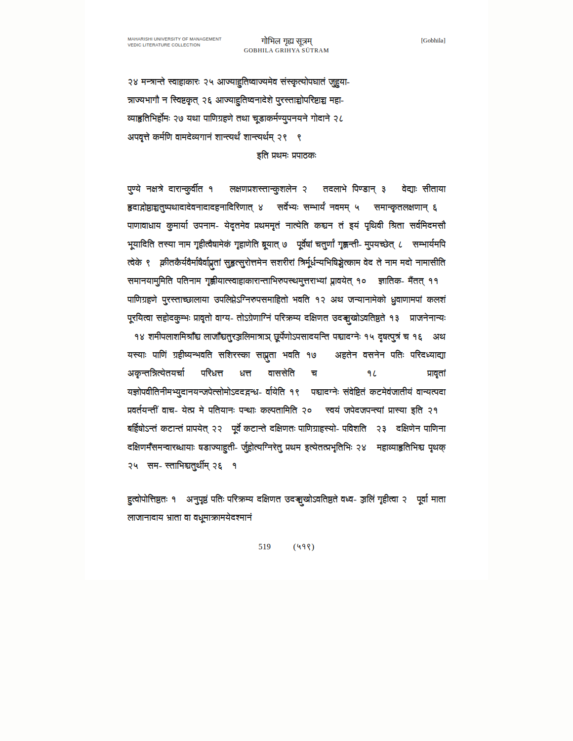Maharishi University of Management
Vedic Literature Collection
गोभिल गृह्य सूत्रम्
GOBHILA GRIHYA SŪTRAM
[Gobhila]
२४ मन्त्रान्ते स्वाहाकारः २५ आज्याहुतिष्वाज्यमेव संस्कृत्योपघातं जुहुया‐
न्नाज्यभागौ न स्विष्टकृत् २६ आज्याहुतिष्वनादेशे पुरस्ताच्चोपरिष्टाच्च महा‐
व्याहृतिभिर्होमः २७ यथा पाणिग्रहणे तथा चूडाकर्मण्युपनयने गोदाने २८
अपवृत्ते कर्मणि वामदेव्यगानं शान्त्यर्थं शान्त्यर्थम् २९ ९
इति प्रथमः प्रपाठकः
पुण्ये नक्षत्रे दारान्कुर्वीत १ लक्षणप्रशस्तान्कुशलेन २ तदलाभे पिण्डान् ३ वेद्याः सीताया हृदाद्गोष्ठाच्चतुष्पथादादेवनादादहनादिरिणात् ४ सर्वेभ्यः सम्भार्यं नवमम् ५ समान्कृतलक्षणान् ६ पाणावाधाय कुमार्या उपनाम‐ येदृतमेव प्रथममृतं नात्येति कश्चन तं इयं पृथिवी श्रिता सर्वमिदमसौ भूयादिति तस्या नाम गृहीत्वैषामेकं गृहाणेति ब्रूयात् ७ पूर्वेषां चतुर्णां गृह्णन्ती‐ मुपयच्छेत् ८ सम्भार्यमपि त्वेके ९ क्लीतकैर्यवैर्माषैर्वाप्लुतां सुहृत्सुरोत्तमेन सशरीरां त्रिर्मूर्धन्यभिषिञ्चेत्काम वेद ते नाम मदो नामासीति समानयामुमिति पतिनाम गृह्णीयात्स्वाहाकारान्ताभिरुपस्थमुत्तराभ्यां प्लावयेत् १० ज्ञातिक‐ मैंतत् ११ पाणिग्रहणे पुरस्ताच्छालाया उपलिप्तेऽग्निरुपसमाहितो भवति १२ अथ जन्यानामेको ध्रुवाणामपां कलशं पूरयित्वा सहोदकुम्भः प्रावृतो वाग्य‐ तोऽग्रेणाग्निं परिक्रम्य दक्षिणत उदङ्मुखोऽवतिष्ठते १३ प्राजनेनान्यः १४ शमीपलाशमिश्राँश्च लाजाँश्चतुरञ्जलिमात्राञ् छूर्पेणोऽपसादयन्ति पश्चादग्नेः १५ दृषत्पुत्रं च १६ अथ यस्याः पाणिं ग्रहीष्यन्भवति सशिरस्का साप्लुता भवति १७ अहतेन वसनेन पतिः परिदध्याद्या अकृन्तन्नित्येतयर्चा परिधत्त धत्त वाससेति च १८ प्रावृतां यज्ञोपवीतिनीमभ्युदानयन्जपेत्सोमोऽददद्गन्ध‐ र्वायेति १९ पश्चादग्नेः संवेष्टितं कटमेवंजातीयं वान्यत्पदा प्रवर्तयन्तीं वाच‐ येत्प्र मे पतियानः पन्थाः कल्पतामिति २० स्वयं जपेदजपन्त्यां प्रास्या इति २१ बर्हिषोऽन्तं कटान्तं प्रापयेत् २२ पूर्वे कटान्ते दक्षिणतः पाणिग्राहस्यो‐ पविशति २३ दक्षिणेन पाणिना दक्षिणमँसमन्वारब्धायाः षडाज्याहुती‐ र्जुहोत्यग्निरेतु प्रथम इत्येतत्प्रभृतिभिः २४ महाव्याहृतिभिश्च पृथक् २५ सम‐ स्ताभिश्चतुर्थीम् २६ १
हुत्वोपोत्तिष्ठतः १ अनुपृष्ठं पतिः परिक्रम्य दक्षिणत उदङ्मुखोऽवतिष्ठते वध्व‐ ञ्जलिं गृहीत्वा २ पूर्वा माता लाजानादाय भ्राता वा वधूमाक्रामयेदश्मानं
519(५१९)